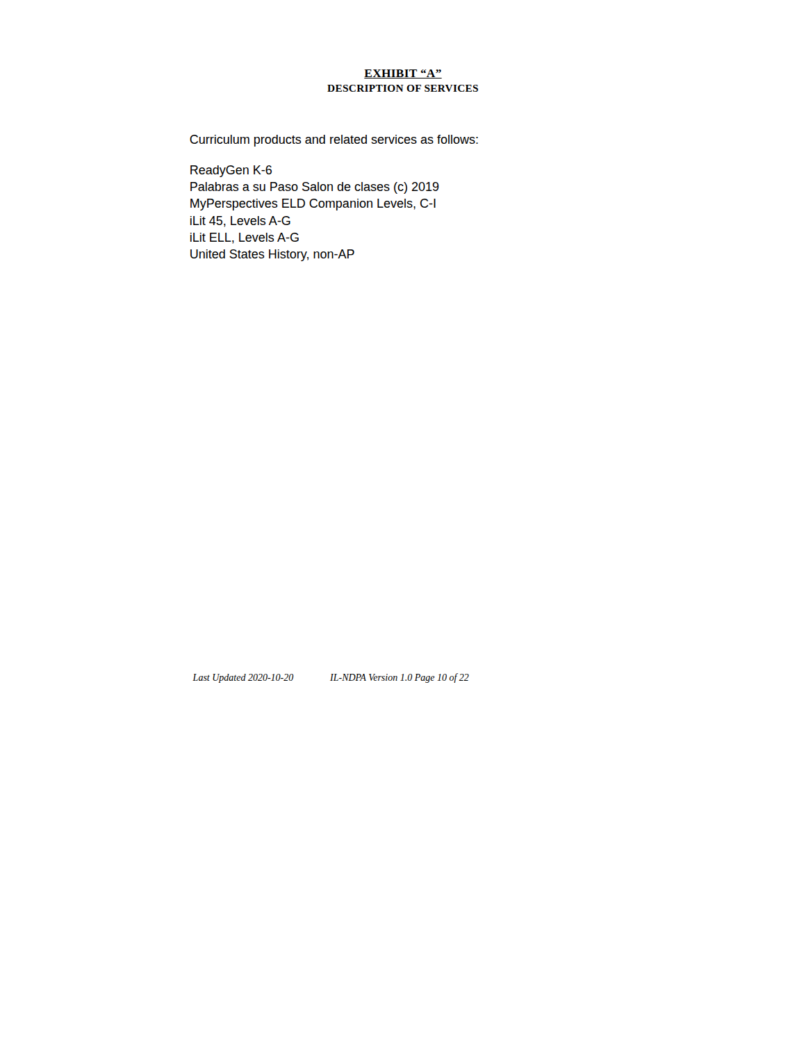EXHIBIT “A”
DESCRIPTION OF SERVICES
Curriculum products and related services as follows:
ReadyGen K-6
Palabras a su Paso Salon de clases (c) 2019
MyPerspectives ELD Companion Levels, C-I
iLit 45, Levels A-G
iLit ELL, Levels A-G
United States History, non-AP
Last Updated 2020-10-20 IL-NDPA Version 1.0 Page 10 of 22